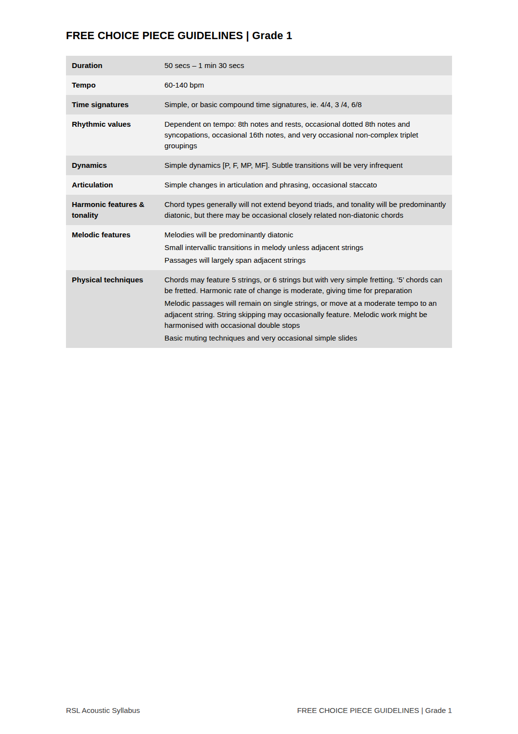FREE CHOICE PIECE GUIDELINES | Grade 1
| Duration | 50 secs – 1 min 30 secs |
| Tempo | 60-140 bpm |
| Time signatures | Simple, or basic compound time signatures, ie. 4/4, 3 /4, 6/8 |
| Rhythmic values | Dependent on tempo: 8th notes and rests, occasional dotted 8th notes and syncopations, occasional 16th notes, and very occasional non-complex triplet groupings |
| Dynamics | Simple dynamics [P, F, MP, MF]. Subtle transitions will be very infrequent |
| Articulation | Simple changes in articulation and phrasing, occasional staccato |
| Harmonic features & tonality | Chord types generally will not extend beyond triads, and tonality will be predominantly diatonic, but there may be occasional closely related non-diatonic chords |
| Melodic features | Melodies will be predominantly diatonic Small intervallic transitions in melody unless adjacent strings Passages will largely span adjacent strings |
| Physical techniques | Chords may feature 5 strings, or 6 strings but with very simple fretting. ‘5’ chords can be fretted. Harmonic rate of change is moderate, giving time for preparation Melodic passages will remain on single strings, or move at a moderate tempo to an adjacent string. String skipping may occasionally feature. Melodic work might be harmonised with occasional double stops Basic muting techniques and very occasional simple slides |
RSL Acoustic Syllabus FREE CHOICE PIECE GUIDELINES | Grade 1